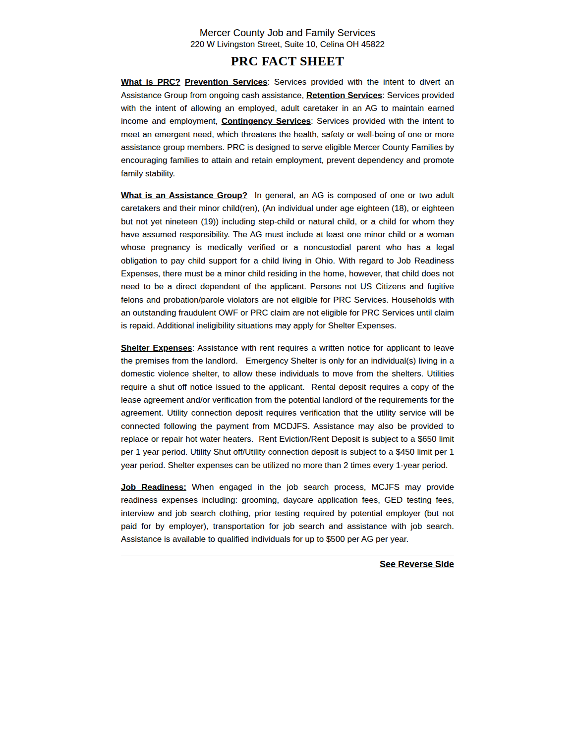Mercer County Job and Family Services
220 W Livingston Street, Suite 10, Celina OH 45822
PRC FACT SHEET
What is PRC? Prevention Services: Services provided with the intent to divert an Assistance Group from ongoing cash assistance, Retention Services: Services provided with the intent of allowing an employed, adult caretaker in an AG to maintain earned income and employment, Contingency Services: Services provided with the intent to meet an emergent need, which threatens the health, safety or well-being of one or more assistance group members. PRC is designed to serve eligible Mercer County Families by encouraging families to attain and retain employment, prevent dependency and promote family stability.
What is an Assistance Group? In general, an AG is composed of one or two adult caretakers and their minor child(ren), (An individual under age eighteen (18), or eighteen but not yet nineteen (19)) including step-child or natural child, or a child for whom they have assumed responsibility. The AG must include at least one minor child or a woman whose pregnancy is medically verified or a noncustodial parent who has a legal obligation to pay child support for a child living in Ohio. With regard to Job Readiness Expenses, there must be a minor child residing in the home, however, that child does not need to be a direct dependent of the applicant. Persons not US Citizens and fugitive felons and probation/parole violators are not eligible for PRC Services. Households with an outstanding fraudulent OWF or PRC claim are not eligible for PRC Services until claim is repaid. Additional ineligibility situations may apply for Shelter Expenses.
Shelter Expenses: Assistance with rent requires a written notice for applicant to leave the premises from the landlord. Emergency Shelter is only for an individual(s) living in a domestic violence shelter, to allow these individuals to move from the shelters. Utilities require a shut off notice issued to the applicant. Rental deposit requires a copy of the lease agreement and/or verification from the potential landlord of the requirements for the agreement. Utility connection deposit requires verification that the utility service will be connected following the payment from MCDJFS. Assistance may also be provided to replace or repair hot water heaters. Rent Eviction/Rent Deposit is subject to a $650 limit per 1 year period. Utility Shut off/Utility connection deposit is subject to a $450 limit per 1 year period. Shelter expenses can be utilized no more than 2 times every 1-year period.
Job Readiness: When engaged in the job search process, MCJFS may provide readiness expenses including: grooming, daycare application fees, GED testing fees, interview and job search clothing, prior testing required by potential employer (but not paid for by employer), transportation for job search and assistance with job search. Assistance is available to qualified individuals for up to $500 per AG per year.
See Reverse Side